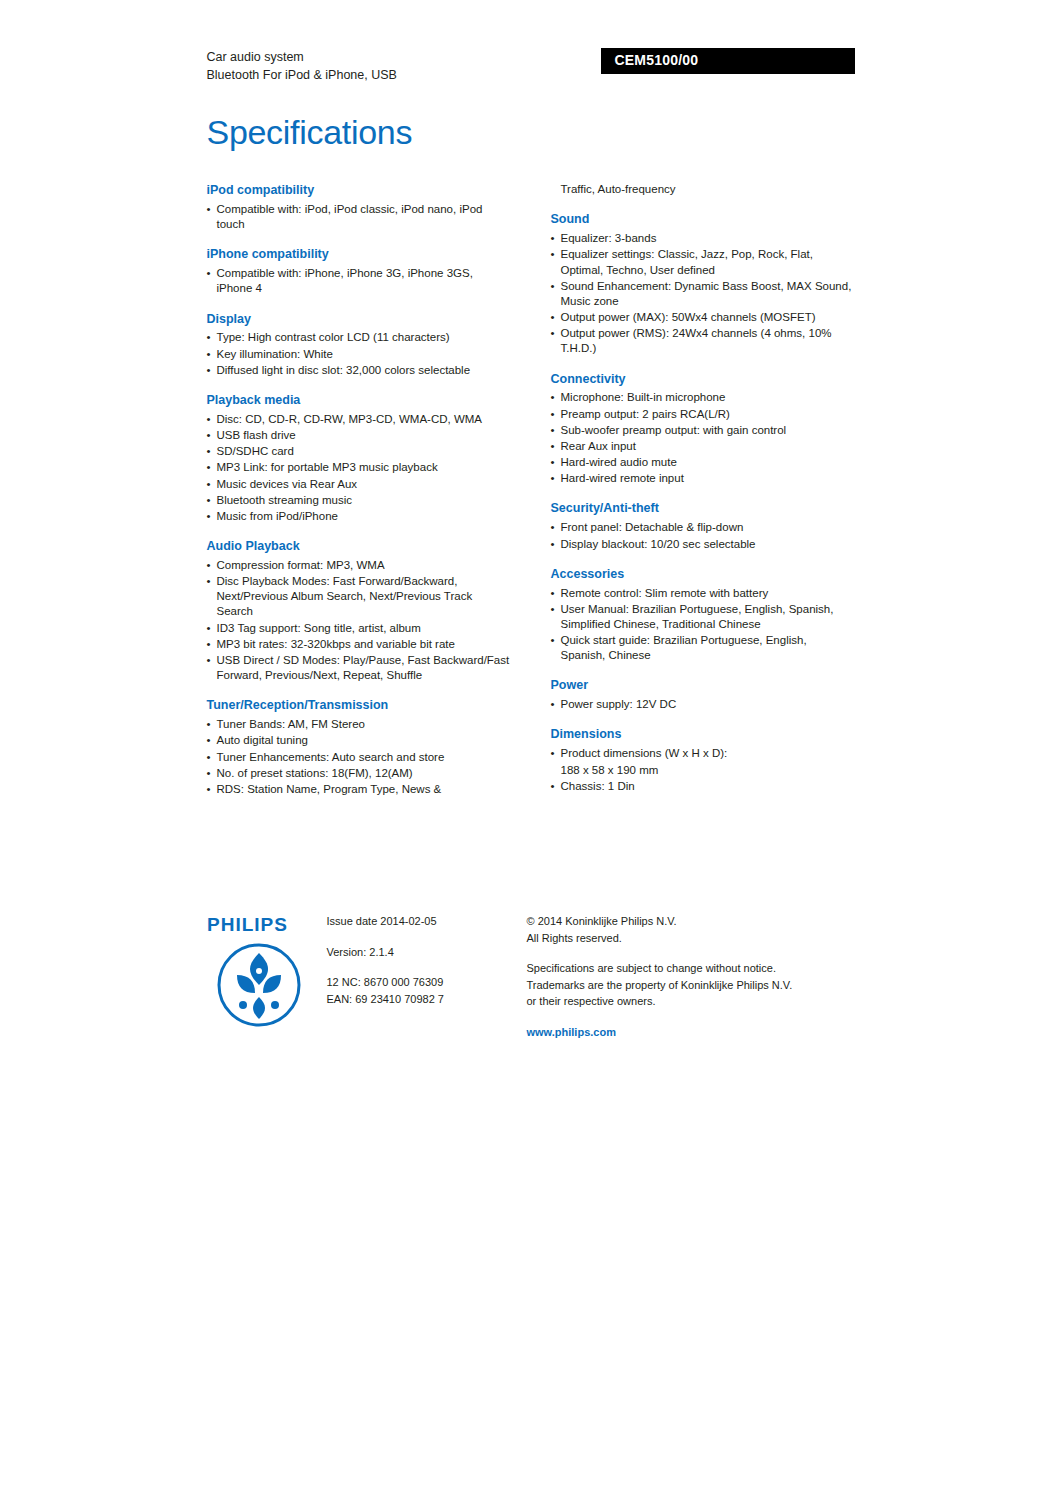Car audio system
Bluetooth For iPod & iPhone, USB
CEM5100/00
Specifications
iPod compatibility
Compatible with: iPod, iPod classic, iPod nano, iPod touch
iPhone compatibility
Compatible with: iPhone, iPhone 3G, iPhone 3GS, iPhone 4
Display
Type: High contrast color LCD (11 characters)
Key illumination: White
Diffused light in disc slot: 32,000 colors selectable
Playback media
Disc: CD, CD-R, CD-RW, MP3-CD, WMA-CD, WMA
USB flash drive
SD/SDHC card
MP3 Link: for portable MP3 music playback
Music devices via Rear Aux
Bluetooth streaming music
Music from iPod/iPhone
Audio Playback
Compression format: MP3, WMA
Disc Playback Modes: Fast Forward/Backward, Next/Previous Album Search, Next/Previous Track Search
ID3 Tag support: Song title, artist, album
MP3 bit rates: 32-320kbps and variable bit rate
USB Direct / SD Modes: Play/Pause, Fast Backward/Fast Forward, Previous/Next, Repeat, Shuffle
Tuner/Reception/Transmission
Tuner Bands: AM, FM Stereo
Auto digital tuning
Tuner Enhancements: Auto search and store
No. of preset stations: 18(FM), 12(AM)
RDS: Station Name, Program Type, News &
Traffic, Auto-frequency
Sound
Equalizer: 3-bands
Equalizer settings: Classic, Jazz, Pop, Rock, Flat, Optimal, Techno, User defined
Sound Enhancement: Dynamic Bass Boost, MAX Sound, Music zone
Output power (MAX): 50Wx4 channels (MOSFET)
Output power (RMS): 24Wx4 channels (4 ohms, 10% T.H.D.)
Connectivity
Microphone: Built-in microphone
Preamp output: 2 pairs RCA(L/R)
Sub-woofer preamp output: with gain control
Rear Aux input
Hard-wired audio mute
Hard-wired remote input
Security/Anti-theft
Front panel: Detachable & flip-down
Display blackout: 10/20 sec selectable
Accessories
Remote control: Slim remote with battery
User Manual: Brazilian Portuguese, English, Spanish, Simplified Chinese, Traditional Chinese
Quick start guide: Brazilian Portuguese, English, Spanish, Chinese
Power
Power supply: 12V DC
Dimensions
Product dimensions (W x H x D):
188 x 58 x 190 mm
Chassis: 1 Din
PHILIPS
Issue date 2014-02-05
Version: 2.1.4
12 NC: 8670 000 76309
EAN: 69 23410 70982 7
© 2014 Koninklijke Philips N.V.
All Rights reserved.
Specifications are subject to change without notice.
Trademarks are the property of Koninklijke Philips N.V.
or their respective owners.
www.philips.com